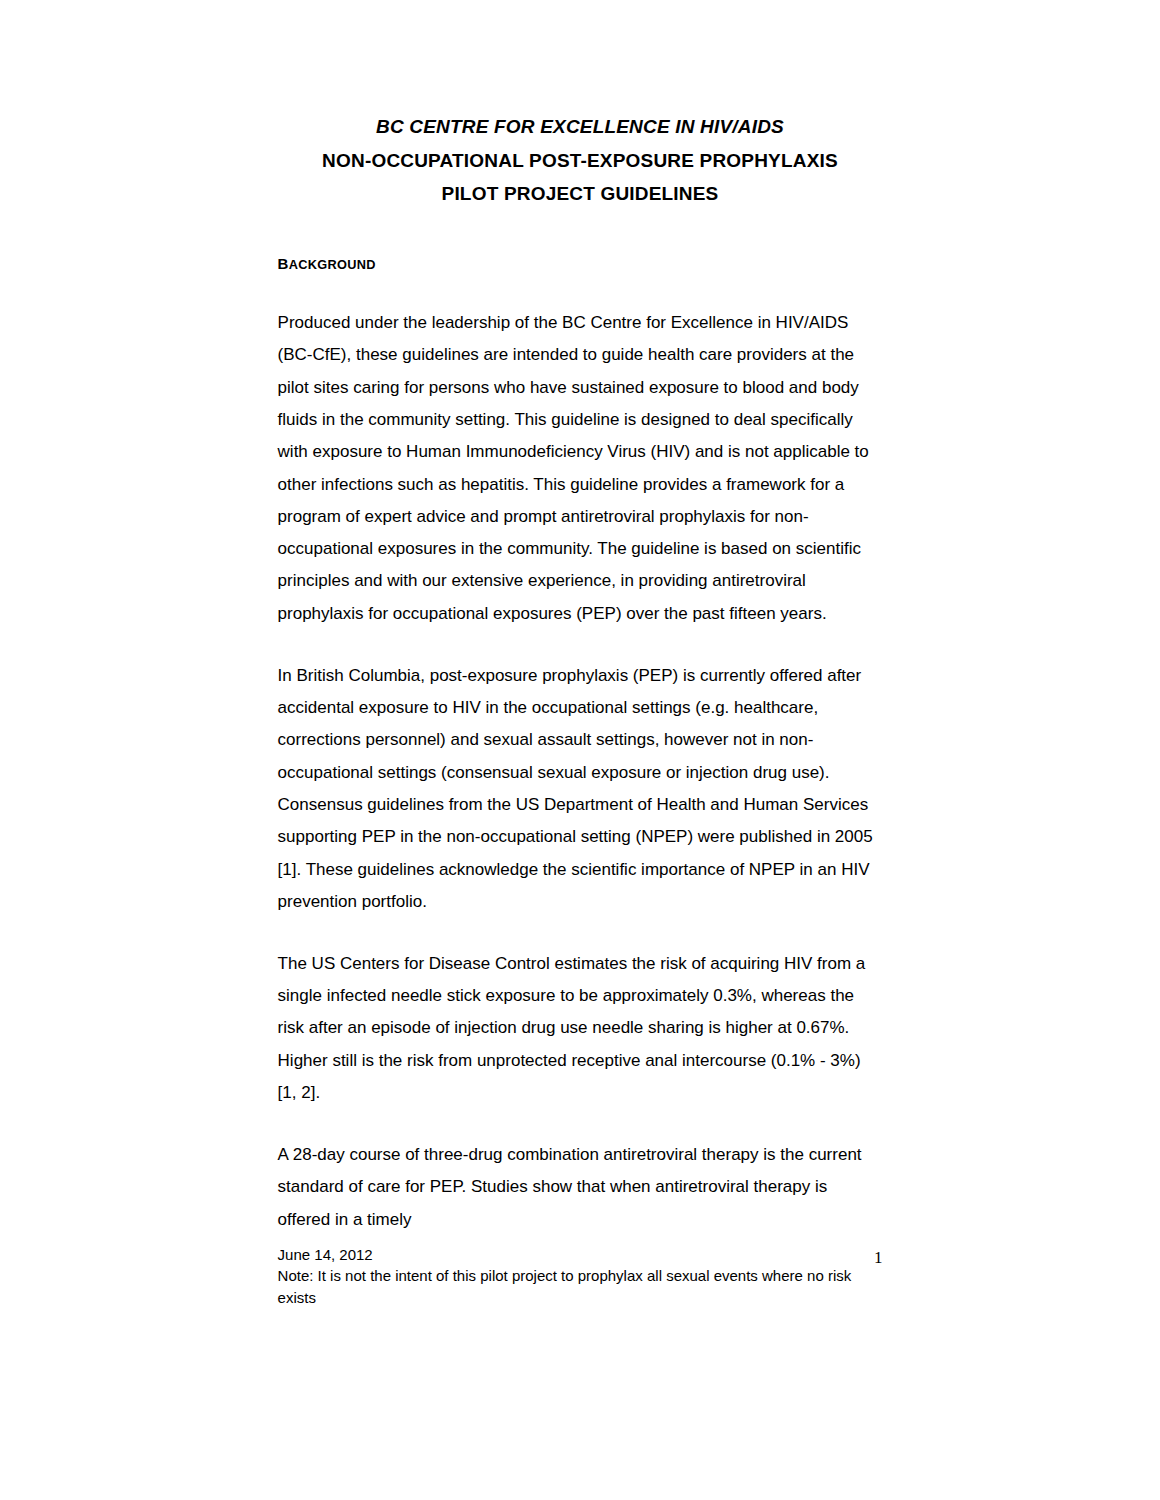BC CENTRE FOR EXCELLENCE IN HIV/AIDS NON-OCCUPATIONAL POST-EXPOSURE PROPHYLAXIS PILOT PROJECT GUIDELINES
BACKGROUND
Produced under the leadership of the BC Centre for Excellence in HIV/AIDS (BC-CfE), these guidelines are intended to guide health care providers at the pilot sites caring for persons who have sustained exposure to blood and body fluids in the community setting. This guideline is designed to deal specifically with exposure to Human Immunodeficiency Virus (HIV) and is not applicable to other infections such as hepatitis. This guideline provides a framework for a program of expert advice and prompt antiretroviral prophylaxis for non-occupational exposures in the community. The guideline is based on scientific principles and with our extensive experience, in providing antiretroviral prophylaxis for occupational exposures (PEP) over the past fifteen years.
In British Columbia, post-exposure prophylaxis (PEP) is currently offered after accidental exposure to HIV in the occupational settings (e.g. healthcare, corrections personnel) and sexual assault settings, however not in non-occupational settings (consensual sexual exposure or injection drug use). Consensus guidelines from the US Department of Health and Human Services supporting PEP in the non-occupational setting (NPEP) were published in 2005 [1]. These guidelines acknowledge the scientific importance of NPEP in an HIV prevention portfolio.
The US Centers for Disease Control estimates the risk of acquiring HIV from a single infected needle stick exposure to be approximately 0.3%, whereas the risk after an episode of injection drug use needle sharing is higher at 0.67%. Higher still is the risk from unprotected receptive anal intercourse (0.1% - 3%) [1, 2].
A 28-day course of three-drug combination antiretroviral therapy is the current standard of care for PEP. Studies show that when antiretroviral therapy is offered in a timely
June 14, 2012
Note: It is not the intent of this pilot project to prophylax all sexual events where no risk exists 1